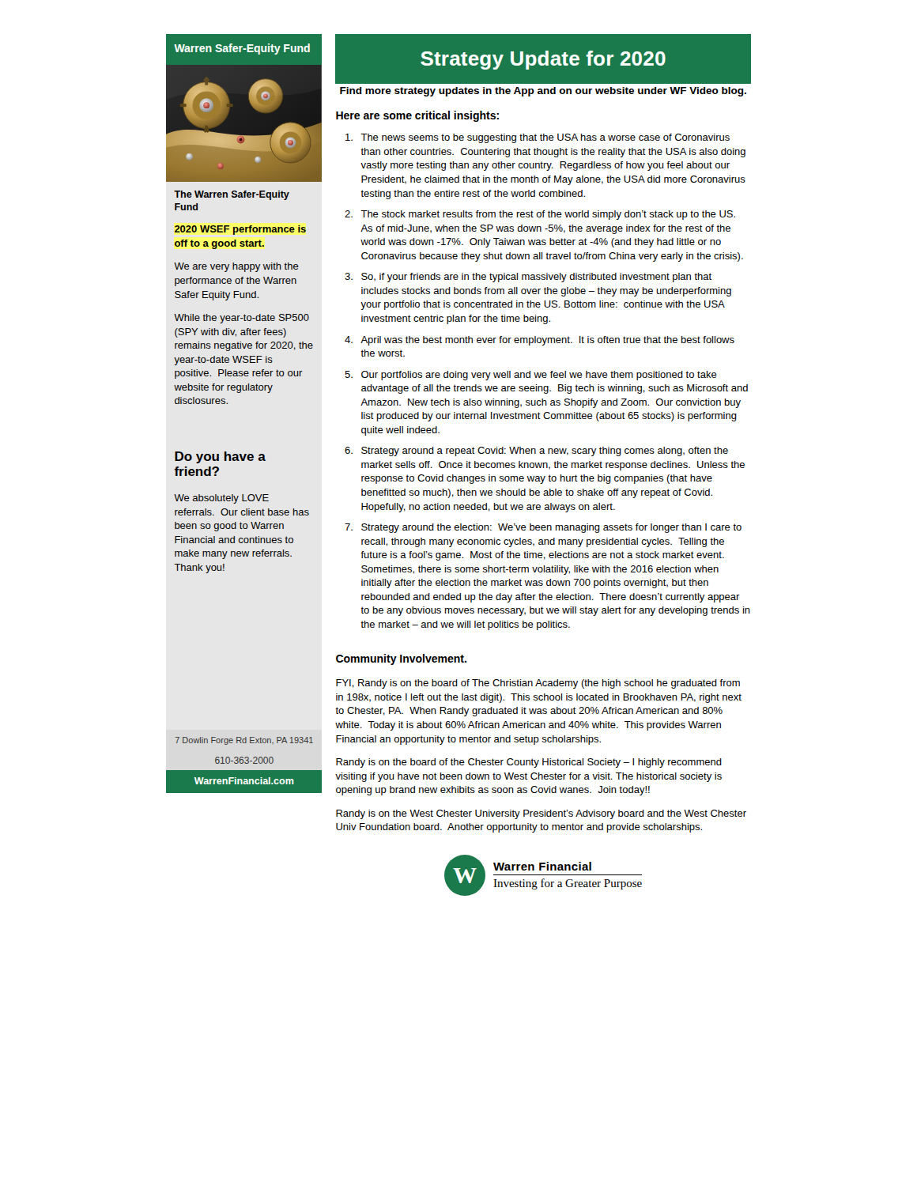Warren Safer-Equity Fund
The Warren Safer-Equity Fund
2020 WSEF performance is off to a good start.
We are very happy with the performance of the Warren Safer Equity Fund.
While the year-to-date SP500 (SPY with div, after fees) remains negative for 2020, the year-to-date WSEF is positive. Please refer to our website for regulatory disclosures.
Do you have a friend?
We absolutely LOVE referrals. Our client base has been so good to Warren Financial and continues to make many new referrals. Thank you!
7 Dowlin Forge Rd Exton, PA 19341
610-363-2000
WarrenFinancial.com
Strategy Update for 2020
Find more strategy updates in the App and on our website under WF Video blog.
Here are some critical insights:
The news seems to be suggesting that the USA has a worse case of Coronavirus than other countries. Countering that thought is the reality that the USA is also doing vastly more testing than any other country. Regardless of how you feel about our President, he claimed that in the month of May alone, the USA did more Coronavirus testing than the entire rest of the world combined.
The stock market results from the rest of the world simply don’t stack up to the US. As of mid-June, when the SP was down -5%, the average index for the rest of the world was down -17%. Only Taiwan was better at -4% (and they had little or no Coronavirus because they shut down all travel to/from China very early in the crisis).
So, if your friends are in the typical massively distributed investment plan that includes stocks and bonds from all over the globe – they may be underperforming your portfolio that is concentrated in the US. Bottom line: continue with the USA investment centric plan for the time being.
April was the best month ever for employment. It is often true that the best follows the worst.
Our portfolios are doing very well and we feel we have them positioned to take advantage of all the trends we are seeing. Big tech is winning, such as Microsoft and Amazon. New tech is also winning, such as Shopify and Zoom. Our conviction buy list produced by our internal Investment Committee (about 65 stocks) is performing quite well indeed.
Strategy around a repeat Covid: When a new, scary thing comes along, often the market sells off. Once it becomes known, the market response declines. Unless the response to Covid changes in some way to hurt the big companies (that have benefitted so much), then we should be able to shake off any repeat of Covid. Hopefully, no action needed, but we are always on alert.
Strategy around the election: We’ve been managing assets for longer than I care to recall, through many economic cycles, and many presidential cycles. Telling the future is a fool’s game. Most of the time, elections are not a stock market event. Sometimes, there is some short-term volatility, like with the 2016 election when initially after the election the market was down 700 points overnight, but then rebounded and ended up the day after the election. There doesn’t currently appear to be any obvious moves necessary, but we will stay alert for any developing trends in the market – and we will let politics be politics.
Community Involvement.
FYI, Randy is on the board of The Christian Academy (the high school he graduated from in 198x, notice I left out the last digit). This school is located in Brookhaven PA, right next to Chester, PA. When Randy graduated it was about 20% African American and 80% white. Today it is about 60% African American and 40% white. This provides Warren Financial an opportunity to mentor and setup scholarships.
Randy is on the board of the Chester County Historical Society – I highly recommend visiting if you have not been down to West Chester for a visit. The historical society is opening up brand new exhibits as soon as Covid wanes. Join today!!
Randy is on the West Chester University President’s Advisory board and the West Chester Univ Foundation board. Another opportunity to mentor and provide scholarships.
W
Warren Financial
Investing for a Greater Purpose